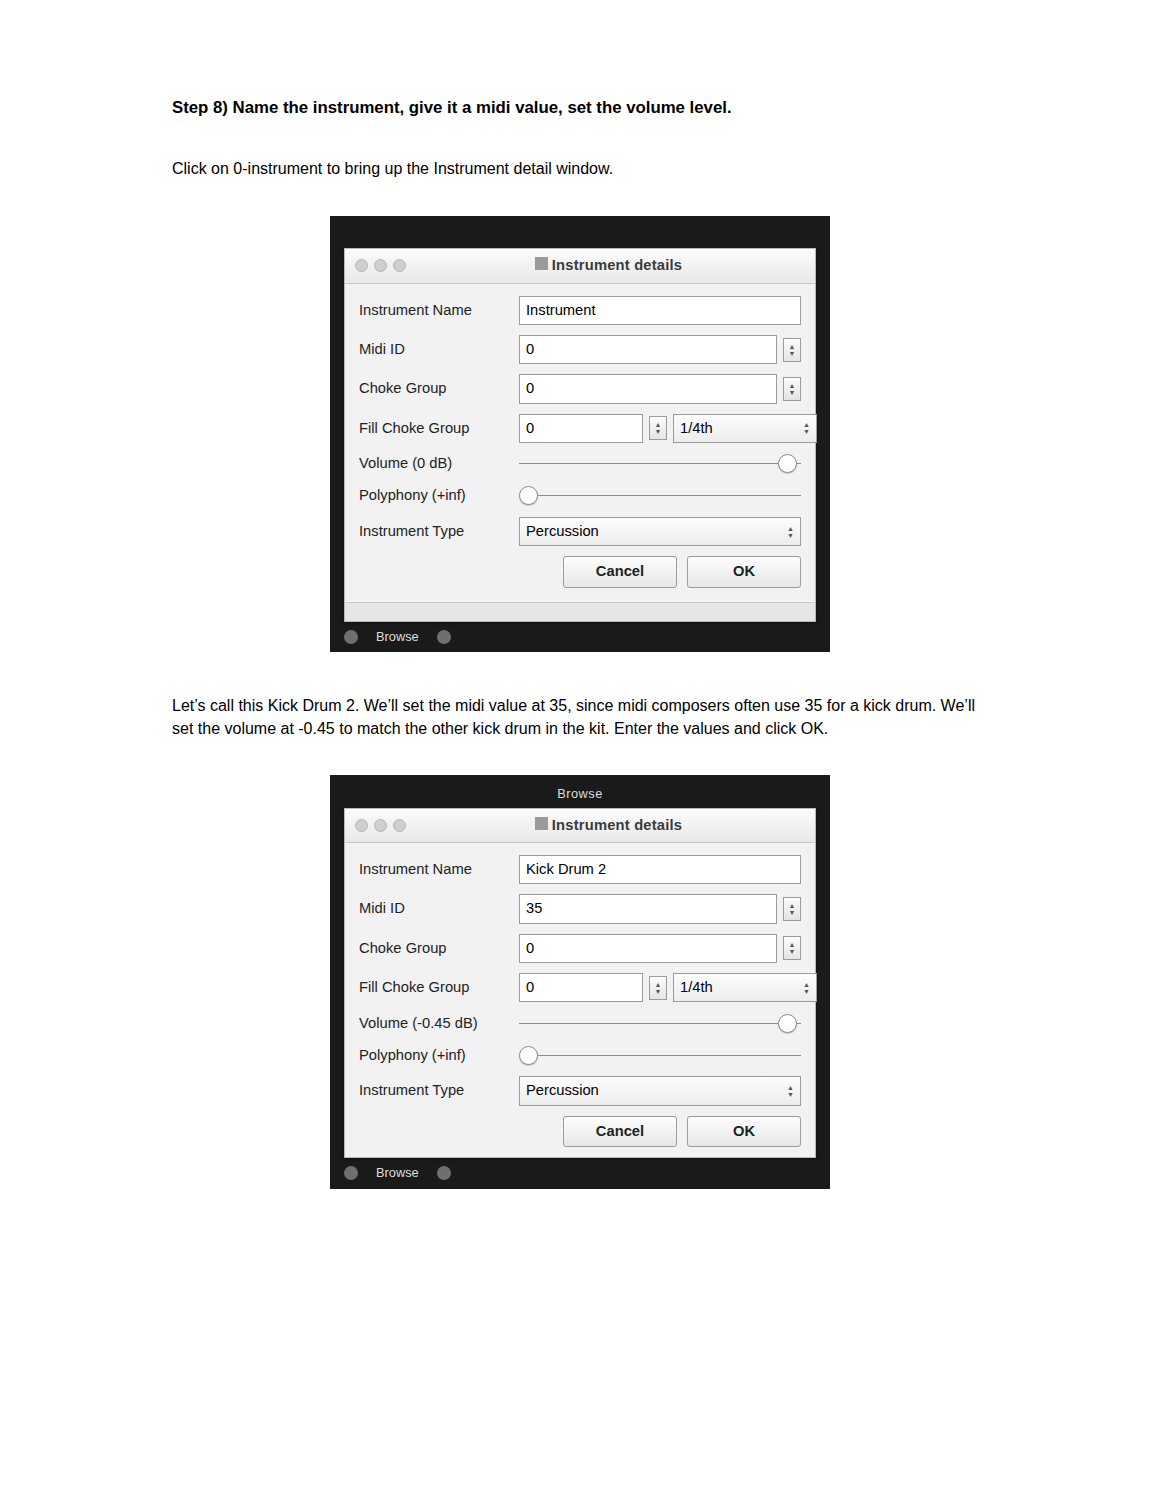Step 8) Name the instrument, give it a midi value, set the volume level.
Click on 0-instrument to bring up the Instrument detail window.
Instrument details
Instrument Name
Instrument
Midi ID
0
▲
▼
Choke Group
0
▲
▼
Fill Choke Group
0
▲
▼
1/4th▲
▼
Volume (0 dB)
Polyphony (+inf)
Instrument Type
Percussion▲
▼
Cancel
OK
Browse
Let’s call this Kick Drum 2. We’ll set the midi value at 35, since midi composers often use 35 for a kick drum. We’ll set the volume at -0.45 to match the other kick drum in the kit. Enter the values and click OK.
Browse
Instrument details
Instrument Name
Kick Drum 2
Midi ID
35
▲
▼
Choke Group
0
▲
▼
Fill Choke Group
0
▲
▼
1/4th▲
▼
Volume (-0.45 dB)
Polyphony (+inf)
Instrument Type
Percussion▲
▼
Cancel
OK
Browse